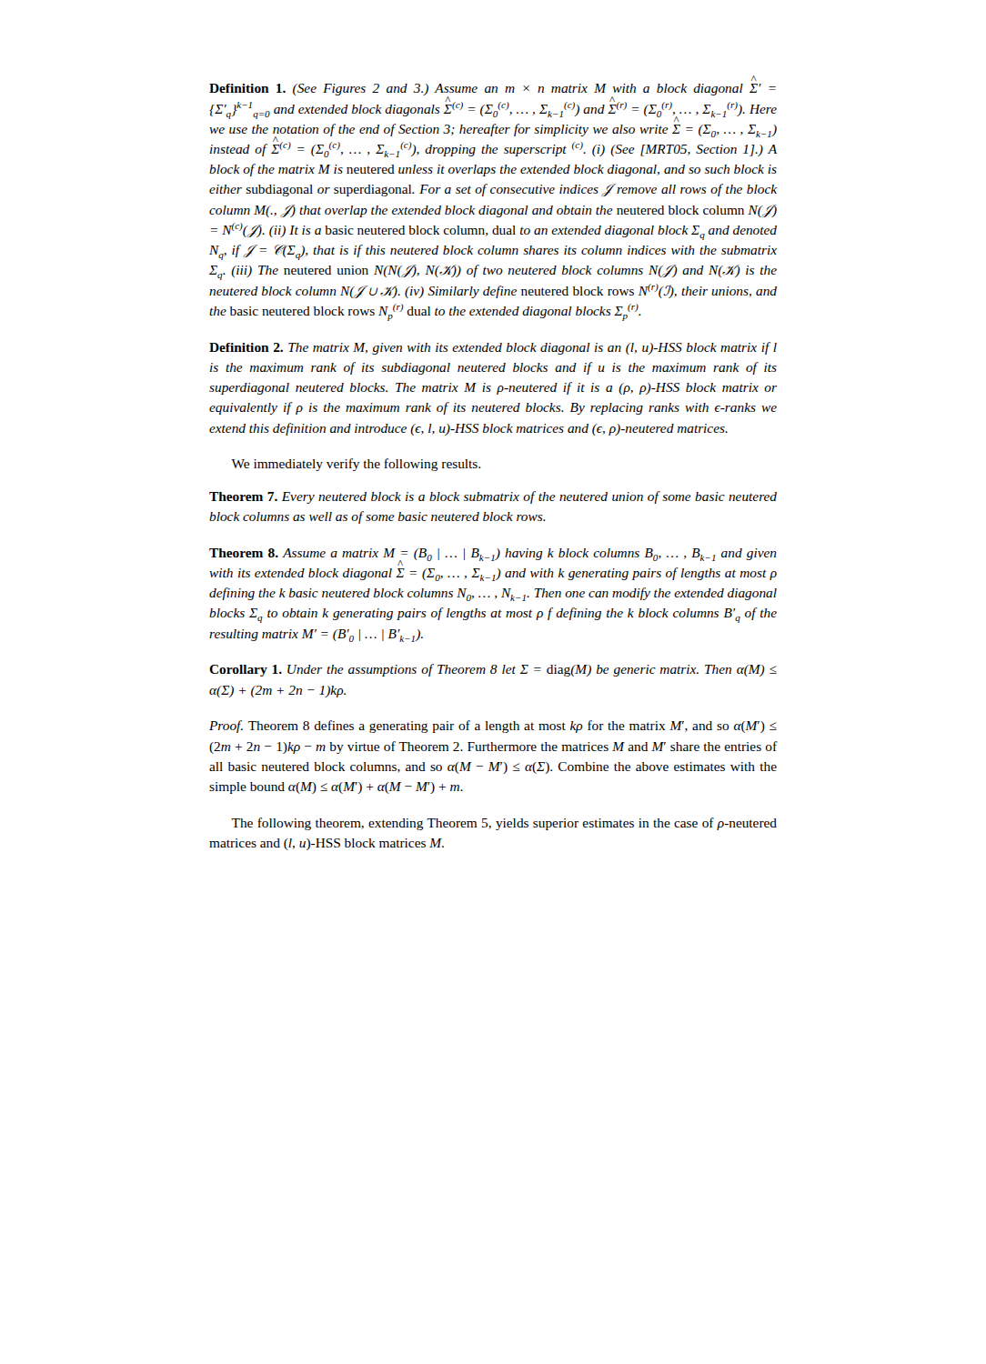Definition 1. (See Figures 2 and 3.) Assume an m × n matrix M with a block diagonal ^Σ′ = {Σ′q}k−1q=0 and extended block diagonals ^Σ(c) = (Σ0(c), … , Σk−1(c)) and ^Σ(r) = (Σ0(r), … , Σk−1(r)). Here we use the notation of the end of Section 3; hereafter for simplicity we also write ^Σ = (Σ0, … , Σk−1) instead of ^Σ(c) = (Σ0(c), … , Σk−1(c)), dropping the superscript (c). (i) (See [MRT05, Section 1].) A block of the matrix M is neutered unless it overlaps the extended block diagonal, and so such block is either subdiagonal or superdiagonal. For a set of consecutive indices 𝒥 remove all rows of the block column M(., 𝒥) that overlap the extended block diagonal and obtain the neutered block column N(𝒥) = N(c)(𝒥). (ii) It is a basic neutered block column, dual to an extended diagonal block Σq and denoted Nq, if 𝒥 = 𝒞(Σq), that is if this neutered block column shares its column indices with the submatrix Σq. (iii) The neutered union N(N(𝒥), N(𝒦)) of two neutered block columns N(𝒥) and N(𝒦) is the neutered block column N(𝒥 ∪ 𝒦). (iv) Similarly define neutered block rows N(r)(ℐ), their unions, and the basic neutered block rows Np(r) dual to the extended diagonal blocks Σp(r).
Definition 2. The matrix M, given with its extended block diagonal is an (l, u)-HSS block matrix if l is the maximum rank of its subdiagonal neutered blocks and if u is the maximum rank of its superdiagonal neutered blocks. The matrix M is ρ-neutered if it is a (ρ, ρ)-HSS block matrix or equivalently if ρ is the maximum rank of its neutered blocks. By replacing ranks with ϵ-ranks we extend this definition and introduce (ϵ, l, u)-HSS block matrices and (ϵ, ρ)-neutered matrices.
We immediately verify the following results.
Theorem 7. Every neutered block is a block submatrix of the neutered union of some basic neutered block columns as well as of some basic neutered block rows.
Theorem 8. Assume a matrix M = (B0 | … | Bk−1) having k block columns B0, … , Bk−1 and given with its extended block diagonal ^Σ = (Σ0, … , Σk−1) and with k generating pairs of lengths at most ρ defining the k basic neutered block columns N0, … , Nk−1. Then one can modify the extended diagonal blocks Σq to obtain k generating pairs of lengths at most ρ f defining the k block columns B′q of the resulting matrix M′ = (B′0 | … | B′k−1).
Corollary 1. Under the assumptions of Theorem 8 let Σ = diag(M) be generic matrix. Then α(M) ≤ α(Σ) + (2m + 2n − 1)kρ.
Proof. Theorem 8 defines a generating pair of a length at most kρ for the matrix M′, and so α(M′) ≤ (2m + 2n − 1)kρ − m by virtue of Theorem 2. Furthermore the matrices M and M′ share the entries of all basic neutered block columns, and so α(M − M′) ≤ α(Σ). Combine the above estimates with the simple bound α(M) ≤ α(M′) + α(M − M′) + m.
The following theorem, extending Theorem 5, yields superior estimates in the case of ρ-neutered matrices and (l, u)-HSS block matrices M.